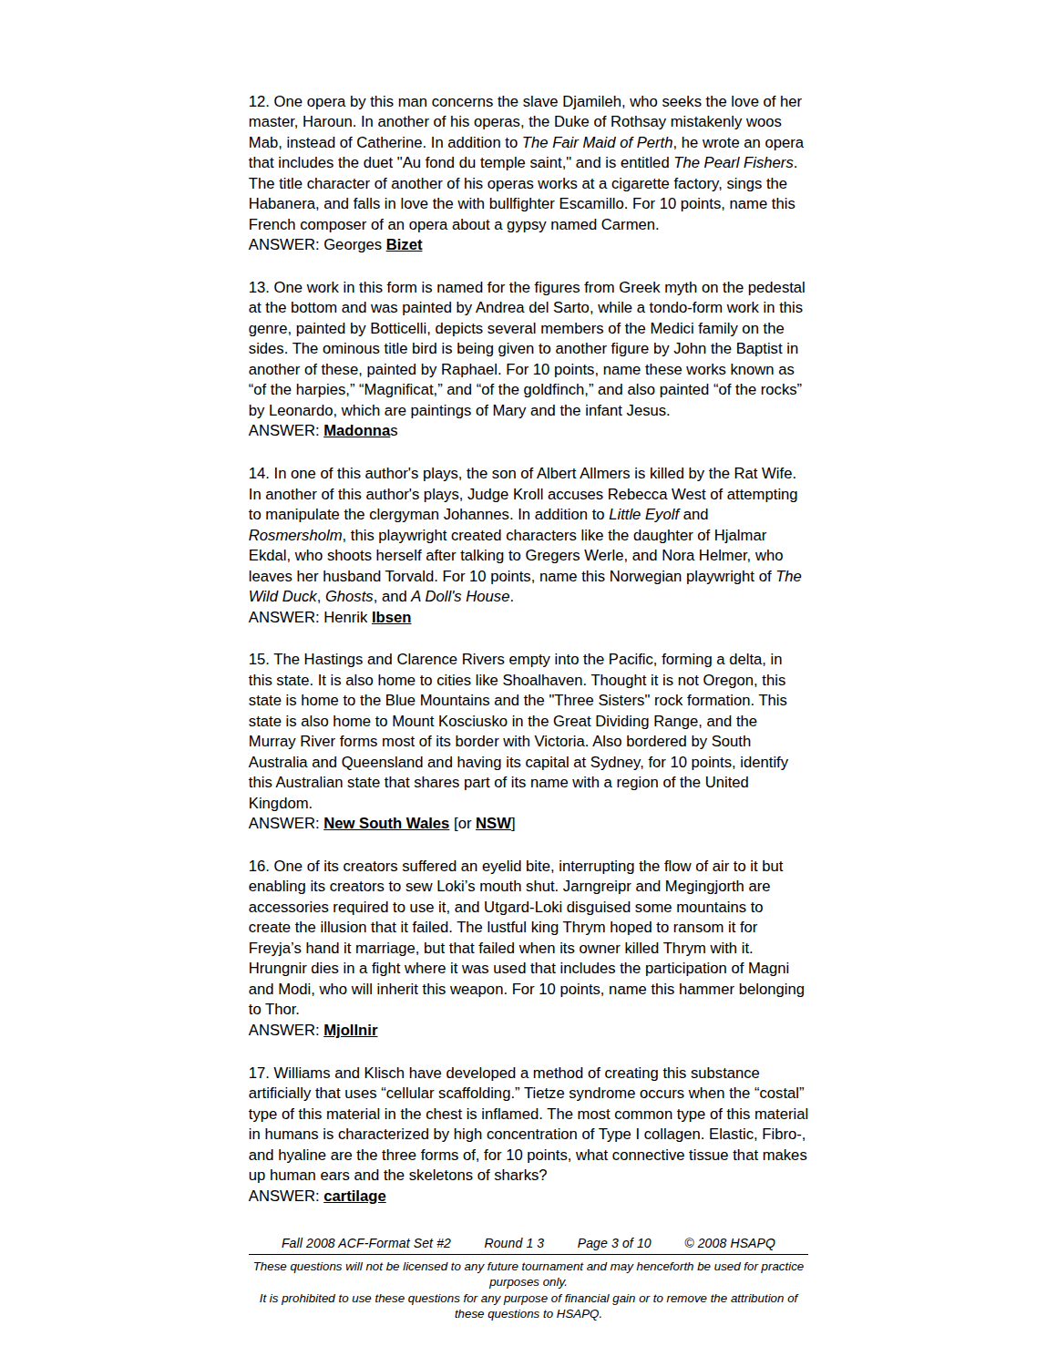12. One opera by this man concerns the slave Djamileh, who seeks the love of her master, Haroun. In another of his operas, the Duke of Rothsay mistakenly woos Mab, instead of Catherine. In addition to The Fair Maid of Perth, he wrote an opera that includes the duet "Au fond du temple saint," and is entitled The Pearl Fishers. The title character of another of his operas works at a cigarette factory, sings the Habanera, and falls in love the with bullfighter Escamillo. For 10 points, name this French composer of an opera about a gypsy named Carmen.
ANSWER: Georges Bizet
13. One work in this form is named for the figures from Greek myth on the pedestal at the bottom and was painted by Andrea del Sarto, while a tondo-form work in this genre, painted by Botticelli, depicts several members of the Medici family on the sides. The ominous title bird is being given to another figure by John the Baptist in another of these, painted by Raphael. For 10 points, name these works known as “of the harpies,” “Magnificat,” and “of the goldfinch,” and also painted “of the rocks” by Leonardo, which are paintings of Mary and the infant Jesus.
ANSWER: Madonnas
14. In one of this author's plays, the son of Albert Allmers is killed by the Rat Wife. In another of this author's plays, Judge Kroll accuses Rebecca West of attempting to manipulate the clergyman Johannes. In addition to Little Eyolf and Rosmersholm, this playwright created characters like the daughter of Hjalmar Ekdal, who shoots herself after talking to Gregers Werle, and Nora Helmer, who leaves her husband Torvald. For 10 points, name this Norwegian playwright of The Wild Duck, Ghosts, and A Doll's House.
ANSWER: Henrik Ibsen
15. The Hastings and Clarence Rivers empty into the Pacific, forming a delta, in this state. It is also home to cities like Shoalhaven. Thought it is not Oregon, this state is home to the Blue Mountains and the "Three Sisters" rock formation. This state is also home to Mount Kosciusko in the Great Dividing Range, and the Murray River forms most of its border with Victoria. Also bordered by South Australia and Queensland and having its capital at Sydney, for 10 points, identify this Australian state that shares part of its name with a region of the United Kingdom.
ANSWER: New South Wales [or NSW]
16. One of its creators suffered an eyelid bite, interrupting the flow of air to it but enabling its creators to sew Loki’s mouth shut. Jarngreipr and Megingjorth are accessories required to use it, and Utgard-Loki disguised some mountains to create the illusion that it failed. The lustful king Thrym hoped to ransom it for Freyja’s hand it marriage, but that failed when its owner killed Thrym with it. Hrungnir dies in a fight where it was used that includes the participation of Magni and Modi, who will inherit this weapon. For 10 points, name this hammer belonging to Thor.
ANSWER: Mjollnir
17. Williams and Klisch have developed a method of creating this substance artificially that uses “cellular scaffolding.” Tietze syndrome occurs when the “costal” type of this material in the chest is inflamed. The most common type of this material in humans is characterized by high concentration of Type I collagen. Elastic, Fibro-, and hyaline are the three forms of, for 10 points, what connective tissue that makes up human ears and the skeletons of sharks?
ANSWER: cartilage
Fall 2008 ACF-Format Set #2 Round 1 3 Page 3 of 10 © 2008 HSAPQ
These questions will not be licensed to any future tournament and may henceforth be used for practice purposes only.
It is prohibited to use these questions for any purpose of financial gain or to remove the attribution of these questions to HSAPQ.